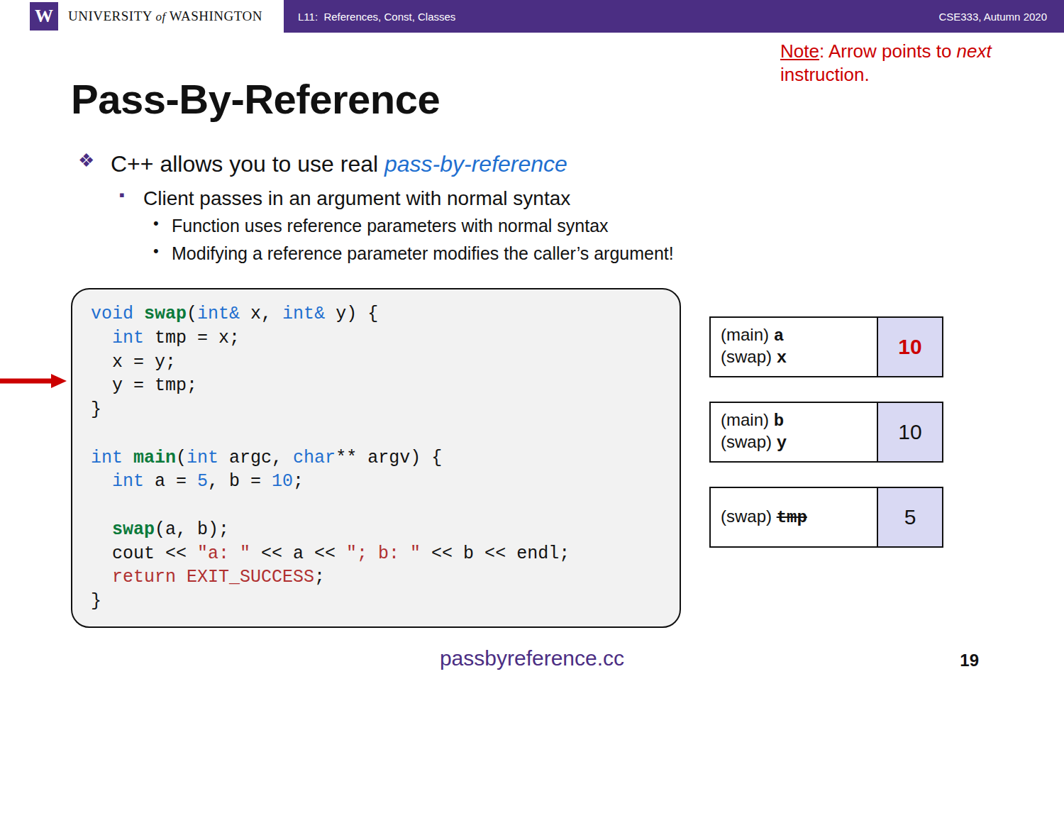W
UNIVERSITY of WASHINGTON
L11: References, Const, Classes
CSE333, Autumn 2020
Note: Arrow points to next instruction.
Pass-By-Reference
C++ allows you to use real pass-by-reference
Client passes in an argument with normal syntax
Function uses reference parameters with normal syntax
Modifying a reference parameter modifies the caller’s argument!
 void swap(int& x, int& y) {
  int tmp = x;
  x = y;
  y = tmp;
}

int main(int argc, char** argv) {
  int a = 5, b = 10;

  swap(a, b);
  cout << "a: " << a << "; b: " << b << endl;
  return EXIT_SUCCESS;
}
(main) a
(swap) x
10
(main) b
(swap) y
10
(swap) tmp
5
passbyreference.cc
19